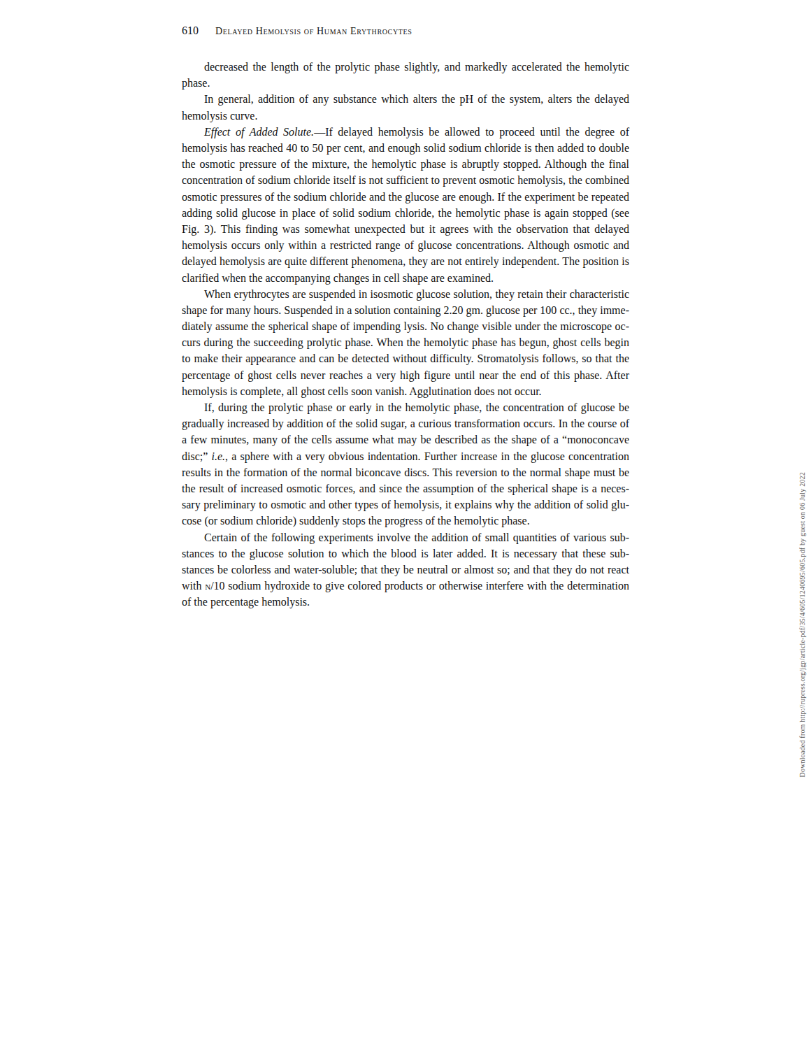610 Delayed Hemolysis of Human Erythrocytes
decreased the length of the prolytic phase slightly, and markedly accelerated the hemolytic phase.
In general, addition of any substance which alters the pH of the system, alters the delayed hemolysis curve.
Effect of Added Solute.—If delayed hemolysis be allowed to proceed until the degree of hemolysis has reached 40 to 50 per cent, and enough solid sodium chloride is then added to double the osmotic pressure of the mixture, the hemolytic phase is abruptly stopped. Although the final concentration of sodium chloride itself is not sufficient to prevent osmotic hemolysis, the combined osmotic pressures of the sodium chloride and the glucose are enough. If the experiment be repeated adding solid glucose in place of solid sodium chloride, the hemolytic phase is again stopped (see Fig. 3). This finding was somewhat unexpected but it agrees with the observation that delayed hemolysis occurs only within a restricted range of glucose concentrations. Although osmotic and delayed hemolysis are quite different phenomena, they are not entirely independent. The position is clarified when the accompanying changes in cell shape are examined.
When erythrocytes are suspended in isosmotic glucose solution, they retain their characteristic shape for many hours. Suspended in a solution containing 2.20 gm. glucose per 100 cc., they immediately assume the spherical shape of impending lysis. No change visible under the microscope occurs during the succeeding prolytic phase. When the hemolytic phase has begun, ghost cells begin to make their appearance and can be detected without difficulty. Stromatolysis follows, so that the percentage of ghost cells never reaches a very high figure until near the end of this phase. After hemolysis is complete, all ghost cells soon vanish. Agglutination does not occur.
If, during the prolytic phase or early in the hemolytic phase, the concentration of glucose be gradually increased by addition of the solid sugar, a curious transformation occurs. In the course of a few minutes, many of the cells assume what may be described as the shape of a “monoconcave disc;” i.e., a sphere with a very obvious indentation. Further increase in the glucose concentration results in the formation of the normal biconcave discs. This reversion to the normal shape must be the result of increased osmotic forces, and since the assumption of the spherical shape is a necessary preliminary to osmotic and other types of hemolysis, it explains why the addition of solid glucose (or sodium chloride) suddenly stops the progress of the hemolytic phase.
Certain of the following experiments involve the addition of small quantities of various substances to the glucose solution to which the blood is later added. It is necessary that these substances be colorless and water-soluble; that they be neutral or almost so; and that they do not react with n/10 sodium hydroxide to give colored products or otherwise interfere with the determination of the percentage hemolysis.
Downloaded from http://rupress.org/jgp/article-pdf/35/4/605/1240695/605.pdf by guest on 06 July 2022